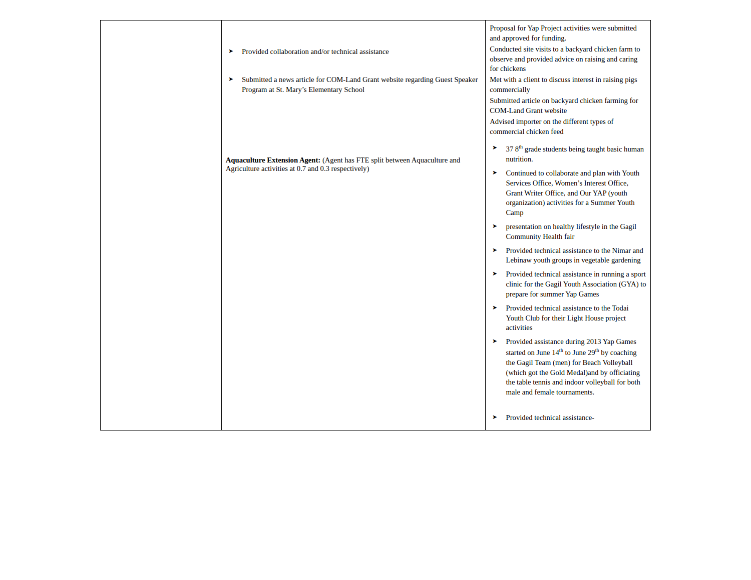| | Provided collaboration and/or technical assistance Submitted a news article for COM-Land Grant website regarding Guest Speaker Program at St. Mary’s Elementary School Aquaculture Extension Agent: (Agent has FTE split between Aquaculture and Agriculture activities at 0.7 and 0.3 respectively) | Proposal for Yap Project activities were submitted and approved for funding. Conducted site visits to a backyard chicken farm to observe and provided advice on raising and caring for chickens Met with a client to discuss interest in raising pigs commercially Submitted article on backyard chicken farming for COM-Land Grant website Advised importer on the different types of commercial chicken feed 37 8 th grade students being taught basic human nutrition. Continued to collaborate and plan with Youth Services Office, Women’s Interest Office, Grant Writer Office, and Our YAP (youth organization) activities for a Summer Youth Camp presentation on healthy lifestyle in the Gagil Community Health fair Provided technical assistance to the Nimar and Lebinaw youth groups in vegetable gardening Provided technical assistance in running a sport clinic for the Gagil Youth Association (GYA) to prepare for summer Yap Games Provided technical assistance to the Todai Youth Club for their Light House project activities Provided assistance during 2013 Yap Games started on June 14 th to June 29 th by coaching the Gagil Team (men) for Beach Volleyball (which got the Gold Medal)and by officiating the table tennis and indoor volleyball for both male and female tournaments. Provided technical assistance- |